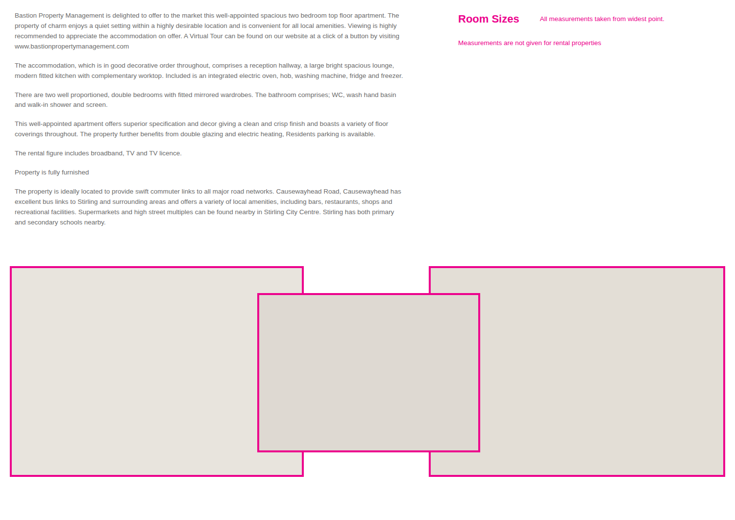Bastion Property Management is delighted to offer to the market this well-appointed spacious two bedroom top floor apartment. The property of charm enjoys a quiet setting within a highly desirable location and is convenient for all local amenities. Viewing is highly recommended to appreciate the accommodation on offer. A Virtual Tour can be found on our website at a click of a button by visiting www.bastionpropertymanagement.com
The accommodation, which is in good decorative order throughout, comprises a reception hallway, a large bright spacious lounge, modern fitted kitchen with complementary worktop. Included is an integrated electric oven, hob, washing machine, fridge and freezer.
There are two well proportioned, double bedrooms with fitted mirrored wardrobes. The bathroom comprises; WC, wash hand basin and walk-in shower and screen.
This well-appointed apartment offers superior specification and decor giving a clean and crisp finish and boasts a variety of floor coverings throughout. The property further benefits from double glazing and electric heating, Residents parking is available.
The rental figure includes broadband, TV and TV licence.
Property is fully furnished
The property is ideally located to provide swift commuter links to all major road networks. Causewayhead Road, Causewayhead has excellent bus links to Stirling and surrounding areas and offers a variety of local amenities, including bars, restaurants, shops and recreational facilities. Supermarkets and high street multiples can be found nearby in Stirling City Centre. Stirling has both primary and secondary schools nearby.
Room Sizes
All measurements taken from widest point.
Measurements are not given for rental properties